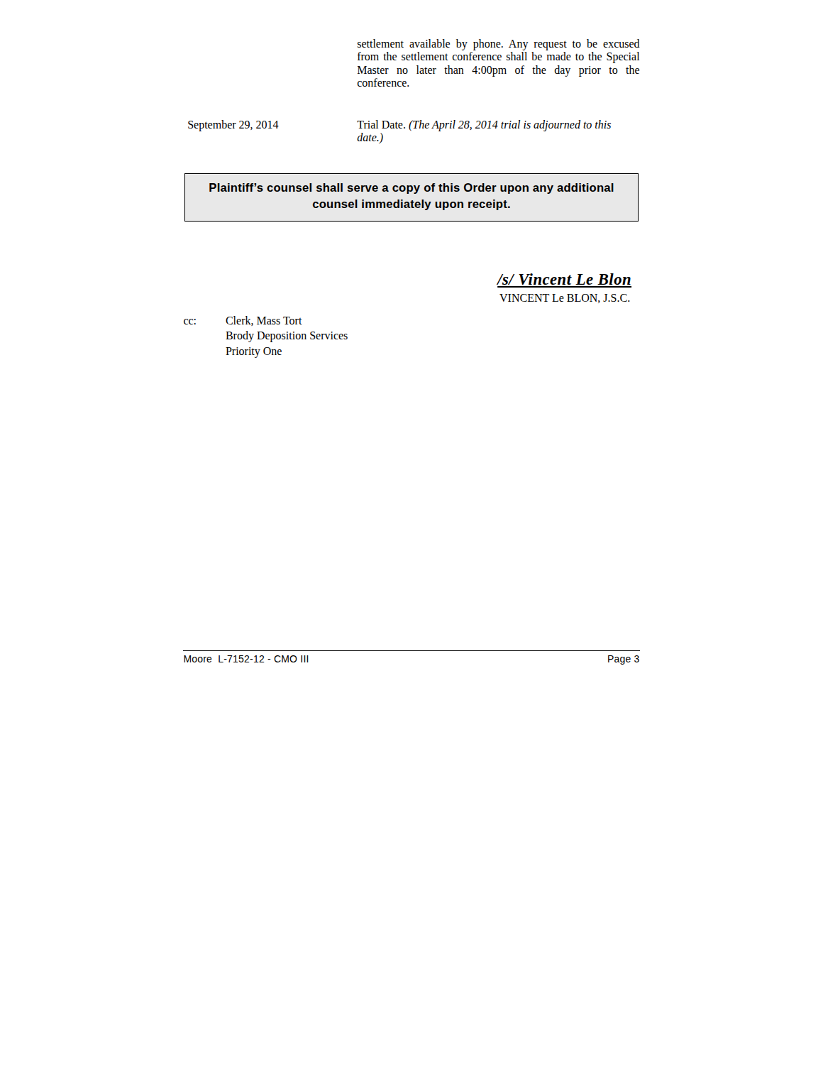settlement available by phone. Any request to be excused from the settlement conference shall be made to the Special Master no later than 4:00pm of the day prior to the conference.
September 29, 2014
Trial Date. (The April 28, 2014 trial is adjourned to this date.)
Plaintiff’s counsel shall serve a copy of this Order upon any additional counsel immediately upon receipt.
/s/ Vincent Le Blon VINCENT Le BLON, J.S.C.
| cc: | Clerk, Mass Tort |
| | Brody Deposition Services |
| | Priority One |
Moore L-7152-12 - CMO III
Page 3